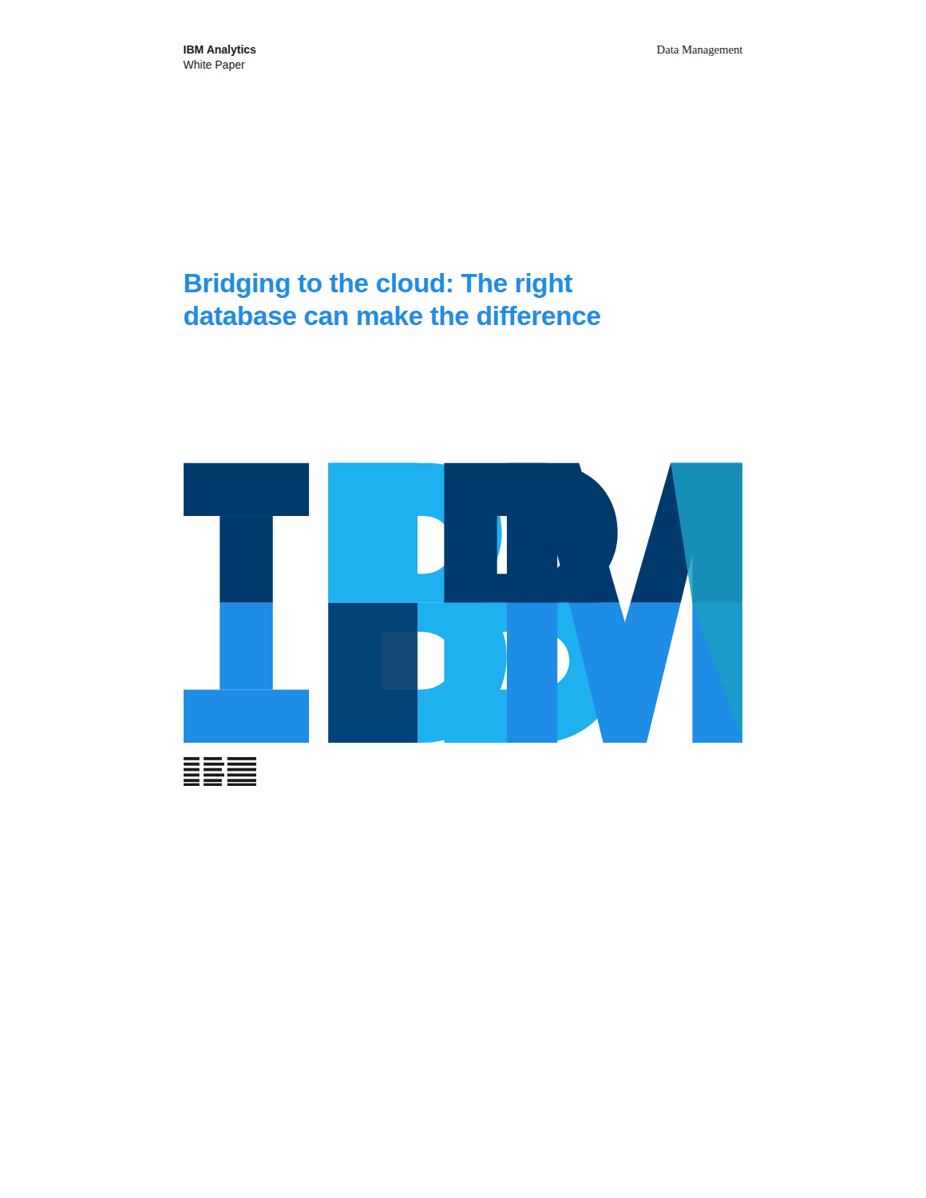IBM Analytics
White Paper
Data Management
Bridging to the cloud: The right
database can make the difference